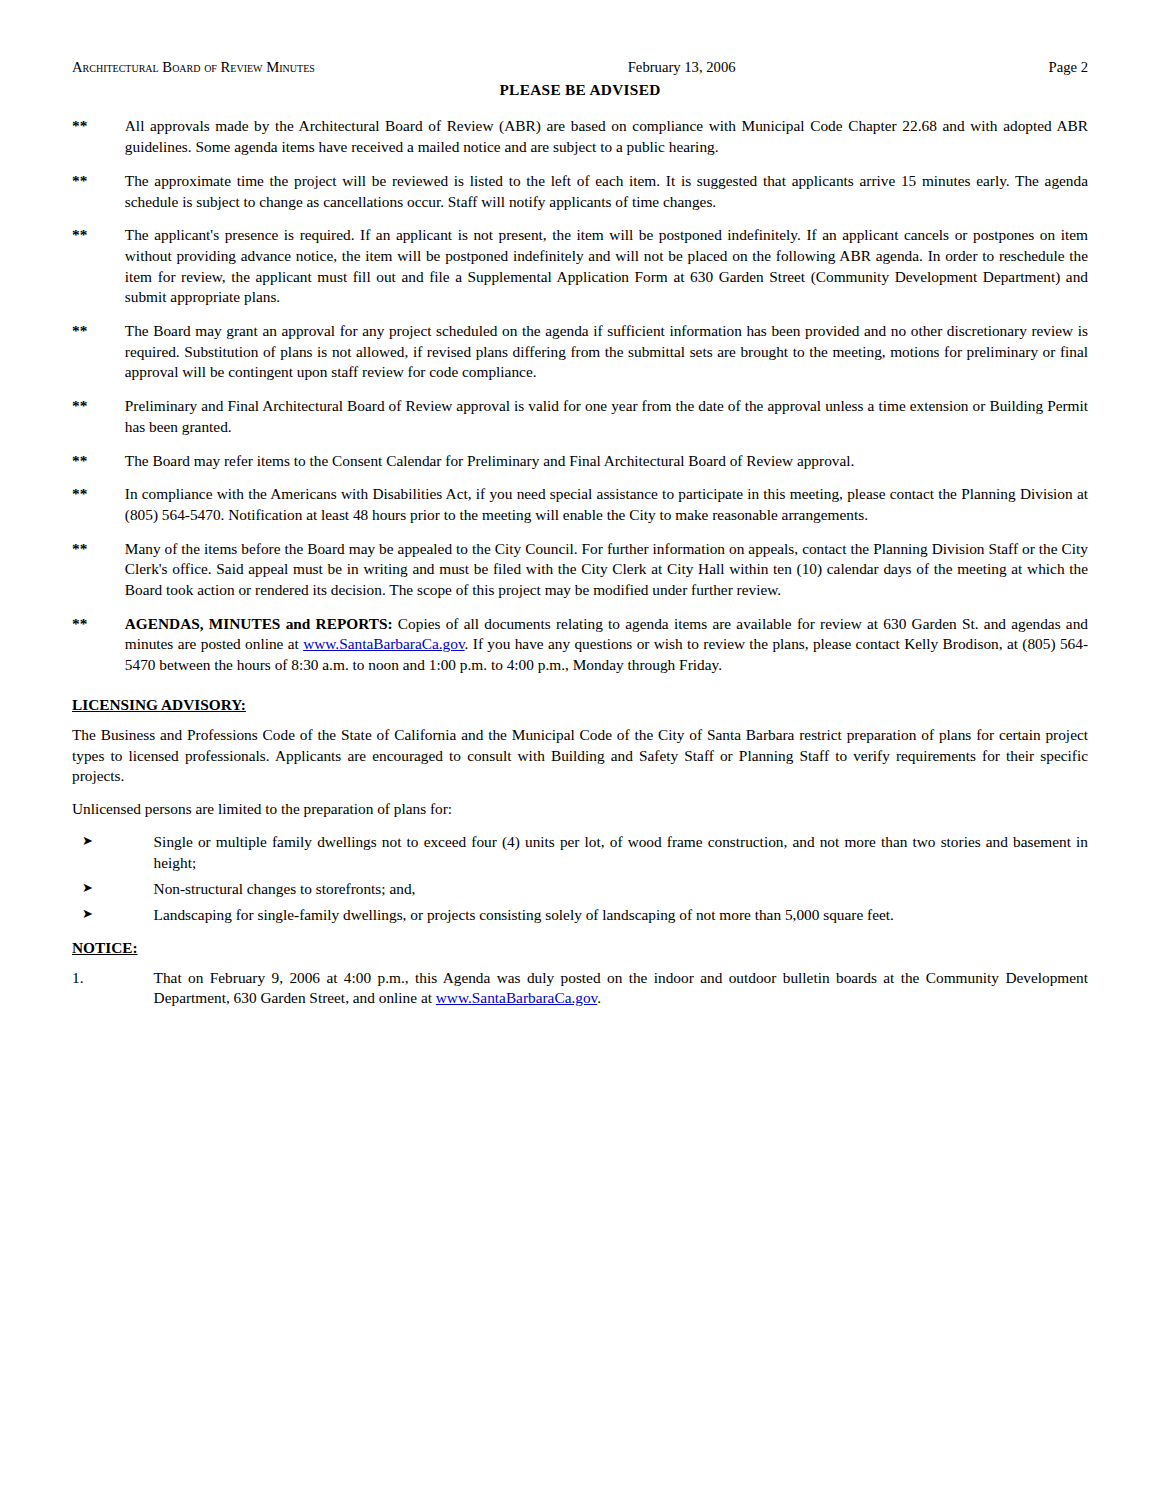Architectural Board of Review Minutes
February 13, 2006
Page 2
PLEASE BE ADVISED
| ** | All approvals made by the Architectural Board of Review (ABR) are based on compliance with Municipal Code Chapter 22.68 and with adopted ABR guidelines. Some agenda items have received a mailed notice and are subject to a public hearing. |
| ** | The approximate time the project will be reviewed is listed to the left of each item. It is suggested that applicants arrive 15 minutes early. The agenda schedule is subject to change as cancellations occur. Staff will notify applicants of time changes. |
| ** | The applicant's presence is required. If an applicant is not present, the item will be postponed indefinitely. If an applicant cancels or postpones on item without providing advance notice, the item will be postponed indefinitely and will not be placed on the following ABR agenda. In order to reschedule the item for review, the applicant must fill out and file a Supplemental Application Form at 630 Garden Street (Community Development Department) and submit appropriate plans. |
| ** | The Board may grant an approval for any project scheduled on the agenda if sufficient information has been provided and no other discretionary review is required. Substitution of plans is not allowed, if revised plans differing from the submittal sets are brought to the meeting, motions for preliminary or final approval will be contingent upon staff review for code compliance. |
| ** | Preliminary and Final Architectural Board of Review approval is valid for one year from the date of the approval unless a time extension or Building Permit has been granted. |
| ** | The Board may refer items to the Consent Calendar for Preliminary and Final Architectural Board of Review approval. |
| ** | In compliance with the Americans with Disabilities Act, if you need special assistance to participate in this meeting, please contact the Planning Division at (805) 564-5470. Notification at least 48 hours prior to the meeting will enable the City to make reasonable arrangements. |
| ** | Many of the items before the Board may be appealed to the City Council. For further information on appeals, contact the Planning Division Staff or the City Clerk's office. Said appeal must be in writing and must be filed with the City Clerk at City Hall within ten (10) calendar days of the meeting at which the Board took action or rendered its decision. The scope of this project may be modified under further review. |
| ** | AGENDAS, MINUTES and REPORTS: Copies of all documents relating to agenda items are available for review at 630 Garden St. and agendas and minutes are posted online at www.SantaBarbaraCa.gov . If you have any questions or wish to review the plans, please contact Kelly Brodison, at (805) 564-5470 between the hours of 8:30 a.m. to noon and 1:00 p.m. to 4:00 p.m., Monday through Friday. |
LICENSING ADVISORY:
The Business and Professions Code of the State of California and the Municipal Code of the City of Santa Barbara restrict preparation of plans for certain project types to licensed professionals. Applicants are encouraged to consult with Building and Safety Staff or Planning Staff to verify requirements for their specific projects.
Unlicensed persons are limited to the preparation of plans for:
Single or multiple family dwellings not to exceed four (4) units per lot, of wood frame construction, and not more than two stories and basement in height;
Non-structural changes to storefronts; and,
Landscaping for single-family dwellings, or projects consisting solely of landscaping of not more than 5,000 square feet.
NOTICE:
That on February 9, 2006 at 4:00 p.m., this Agenda was duly posted on the indoor and outdoor bulletin boards at the Community Development Department, 630 Garden Street, and online at www.SantaBarbaraCa.gov.